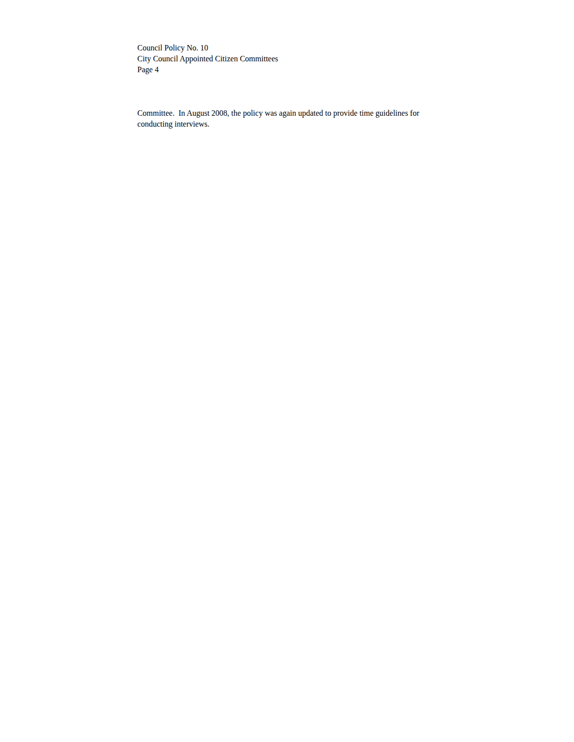Council Policy No. 10
City Council Appointed Citizen Committees
Page 4
Committee. In August 2008, the policy was again updated to provide time guidelines for conducting interviews.